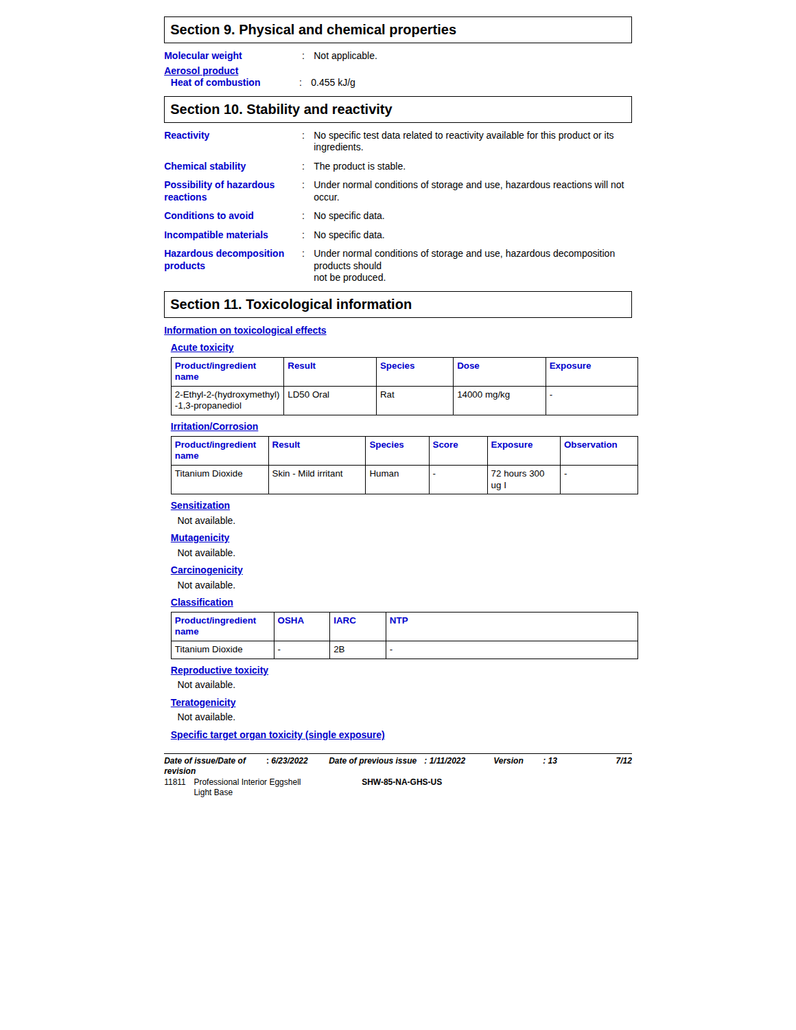Section 9. Physical and chemical properties
Molecular weight
:
Not applicable.
Aerosol product
Heat of combustion
:
0.455 kJ/g
Section 10. Stability and reactivity
Reactivity
:
No specific test data related to reactivity available for this product or its ingredients.
Chemical stability
:
The product is stable.
Possibility of hazardous
reactions
:
Under normal conditions of storage and use, hazardous reactions will not occur.
Conditions to avoid
:
No specific data.
Incompatible materials
:
No specific data.
Hazardous decomposition
products
:
Under normal conditions of storage and use, hazardous decomposition products should
not be produced.
Section 11. Toxicological information
Information on toxicological effects
Acute toxicity
| Product/ingredient name | Result | Species | Dose | Exposure |
| --- | --- | --- | --- | --- |
| 2-Ethyl-2-(hydroxymethyl) -1,3-propanediol | LD50 Oral | Rat | 14000 mg/kg | - |
Irritation/Corrosion
| Product/ingredient name | Result | Species | Score | Exposure | Observation |
| --- | --- | --- | --- | --- | --- |
| Titanium Dioxide | Skin - Mild irritant | Human | - | 72 hours 300 ug I | - |
Sensitization
Not available.
Mutagenicity
Not available.
Carcinogenicity
Not available.
Classification
| Product/ingredient name | OSHA | IARC | NTP |
| --- | --- | --- | --- |
| Titanium Dioxide | - | 2B | - |
Reproductive toxicity
Not available.
Teratogenicity
Not available.
Specific target organ toxicity (single exposure)
Date of issue/Date of revision
: 6/23/2022
Date of previous issue
: 1/11/2022
Version
: 13
7/12
11811
Professional Interior Eggshell
Light Base
SHW-85-NA-GHS-US